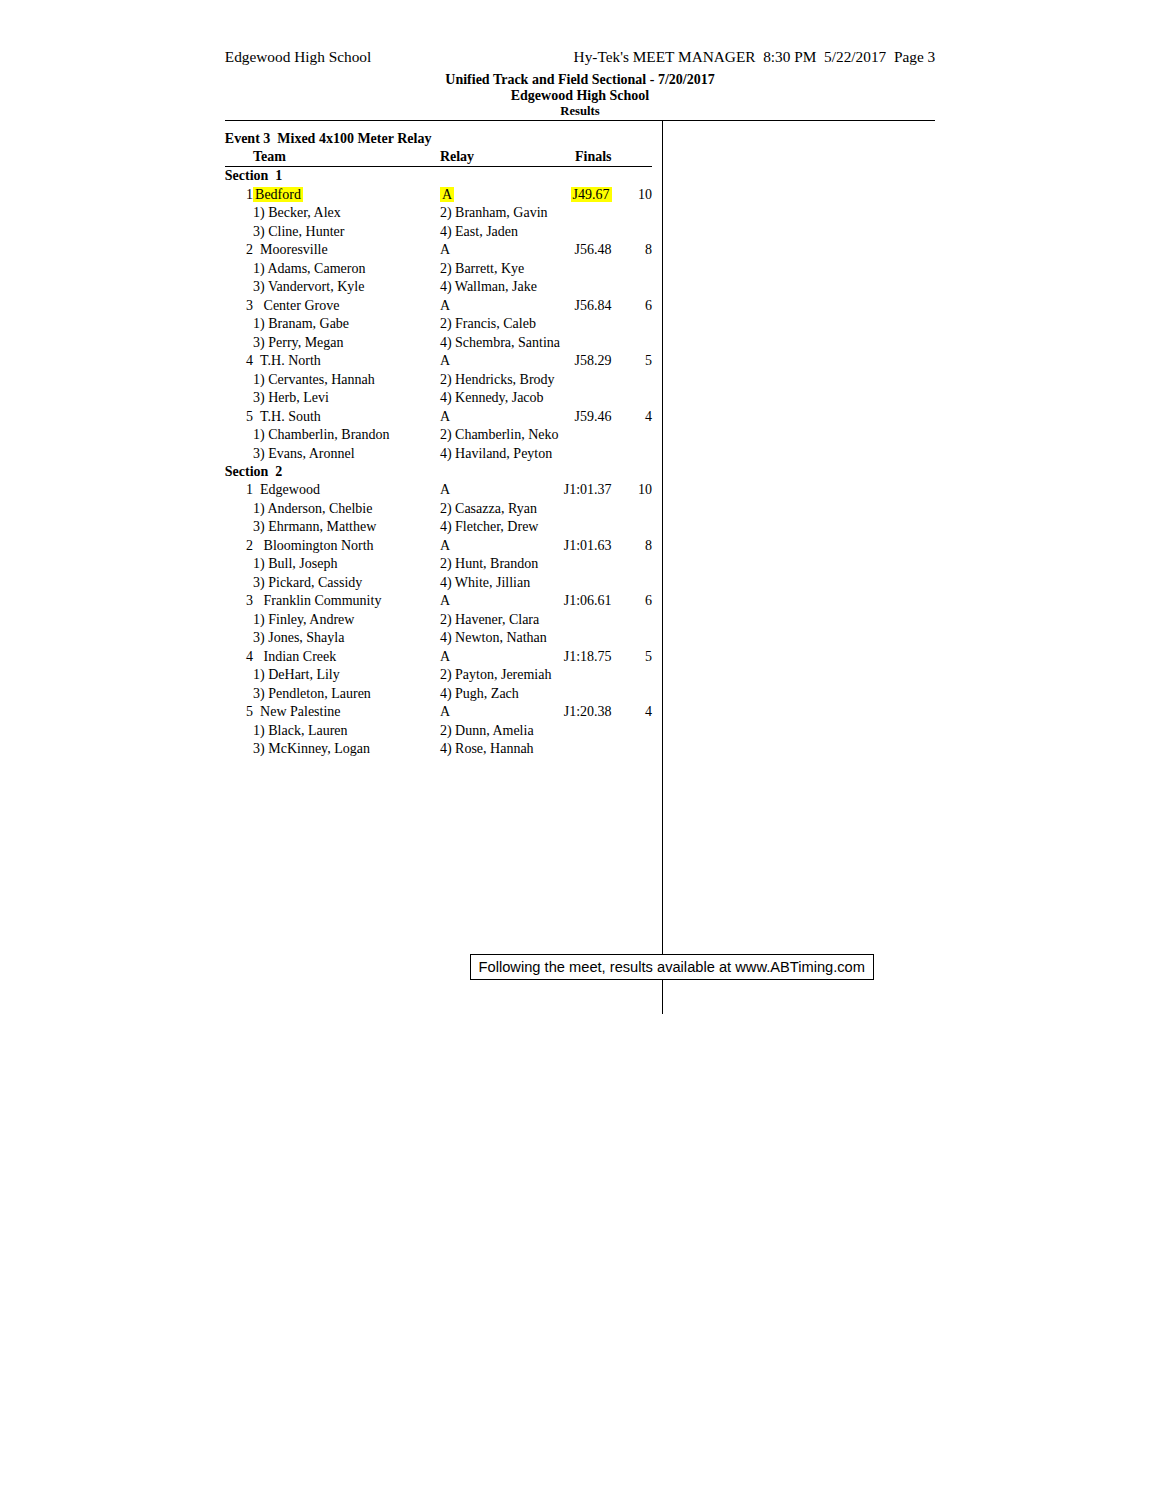Edgewood High School
Hy-Tek's MEET MANAGER 8:30 PM 5/22/2017 Page 3
Unified Track and Field Sectional - 7/20/2017
Edgewood High School
Results
Event 3 Mixed 4x100 Meter Relay
| | Team | Relay | Finals | |
| Section 1 |
| 1 | Bedford | A | J49.67 | 10 |
| | 1) Becker, Alex | 2) Branham, Gavin |
| | 3) Cline, Hunter | 4) East, Jaden |
| 2 | Mooresville | A | J56.48 | 8 |
| | 1) Adams, Cameron | 2) Barrett, Kye |
| | 3) Vandervort, Kyle | 4) Wallman, Jake |
| 3 | Center Grove | A | J56.84 | 6 |
| | 1) Branam, Gabe | 2) Francis, Caleb |
| | 3) Perry, Megan | 4) Schembra, Santina |
| 4 | T.H. North | A | J58.29 | 5 |
| | 1) Cervantes, Hannah | 2) Hendricks, Brody |
| | 3) Herb, Levi | 4) Kennedy, Jacob |
| 5 | T.H. South | A | J59.46 | 4 |
| | 1) Chamberlin, Brandon | 2) Chamberlin, Neko |
| | 3) Evans, Aronnel | 4) Haviland, Peyton |
| Section 2 |
| 1 | Edgewood | A | J1:01.37 | 10 |
| | 1) Anderson, Chelbie | 2) Casazza, Ryan |
| | 3) Ehrmann, Matthew | 4) Fletcher, Drew |
| 2 | Bloomington North | A | J1:01.63 | 8 |
| | 1) Bull, Joseph | 2) Hunt, Brandon |
| | 3) Pickard, Cassidy | 4) White, Jillian |
| 3 | Franklin Community | A | J1:06.61 | 6 |
| | 1) Finley, Andrew | 2) Havener, Clara |
| | 3) Jones, Shayla | 4) Newton, Nathan |
| 4 | Indian Creek | A | J1:18.75 | 5 |
| | 1) DeHart, Lily | 2) Payton, Jeremiah |
| | 3) Pendleton, Lauren | 4) Pugh, Zach |
| 5 | New Palestine | A | J1:20.38 | 4 |
| | 1) Black, Lauren | 2) Dunn, Amelia |
| | 3) McKinney, Logan | 4) Rose, Hannah |
Following the meet, results available at www.ABTiming.com